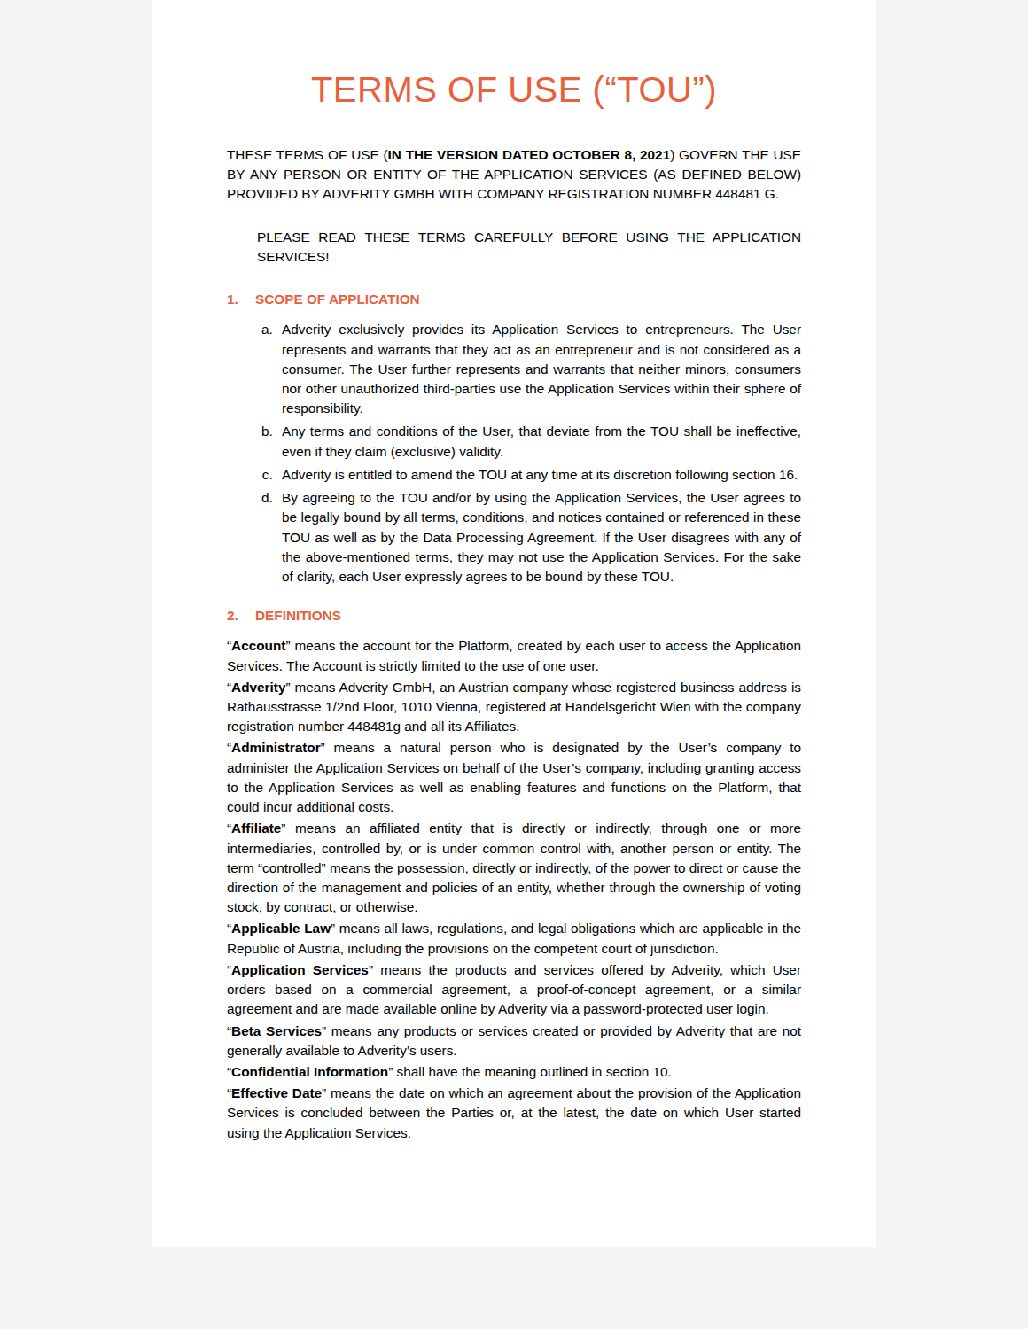TERMS OF USE (“TOU”)
These terms of use (in the version dated October 8, 2021) govern the use by any person or entity of the application services (as defined below) provided by Adverity GmbH with company registration number 448481 g.
Please read these terms carefully before using the application services!
1.
Scope of Application
Adverity exclusively provides its Application Services to entrepreneurs. The User represents and warrants that they act as an entrepreneur and is not considered as a consumer. The User further represents and warrants that neither minors, consumers nor other unauthorized third-parties use the Application Services within their sphere of responsibility.
Any terms and conditions of the User, that deviate from the TOU shall be ineffective, even if they claim (exclusive) validity.
Adverity is entitled to amend the TOU at any time at its discretion following section 16.
By agreeing to the TOU and/or by using the Application Services, the User agrees to be legally bound by all terms, conditions, and notices contained or referenced in these TOU as well as by the Data Processing Agreement. If the User disagrees with any of the above-mentioned terms, they may not use the Application Services. For the sake of clarity, each User expressly agrees to be bound by these TOU.
2.
Definitions
“Account” means the account for the Platform, created by each user to access the Application Services. The Account is strictly limited to the use of one user.
“Adverity” means Adverity GmbH, an Austrian company whose registered business address is Rathausstrasse 1/2nd Floor, 1010 Vienna, registered at Handelsgericht Wien with the company registration number 448481g and all its Affiliates.
“Administrator” means a natural person who is designated by the User’s company to administer the Application Services on behalf of the User’s company, including granting access to the Application Services as well as enabling features and functions on the Platform, that could incur additional costs.
“Affiliate” means an affiliated entity that is directly or indirectly, through one or more intermediaries, controlled by, or is under common control with, another person or entity. The term “controlled” means the possession, directly or indirectly, of the power to direct or cause the direction of the management and policies of an entity, whether through the ownership of voting stock, by contract, or otherwise.
“Applicable Law” means all laws, regulations, and legal obligations which are applicable in the Republic of Austria, including the provisions on the competent court of jurisdiction.
“Application Services” means the products and services offered by Adverity, which User orders based on a commercial agreement, a proof-of-concept agreement, or a similar agreement and are made available online by Adverity via a password-protected user login.
“Beta Services” means any products or services created or provided by Adverity that are not generally available to Adverity’s users.
“Confidential Information” shall have the meaning outlined in section 10.
“Effective Date” means the date on which an agreement about the provision of the Application Services is concluded between the Parties or, at the latest, the date on which User started using the Application Services.